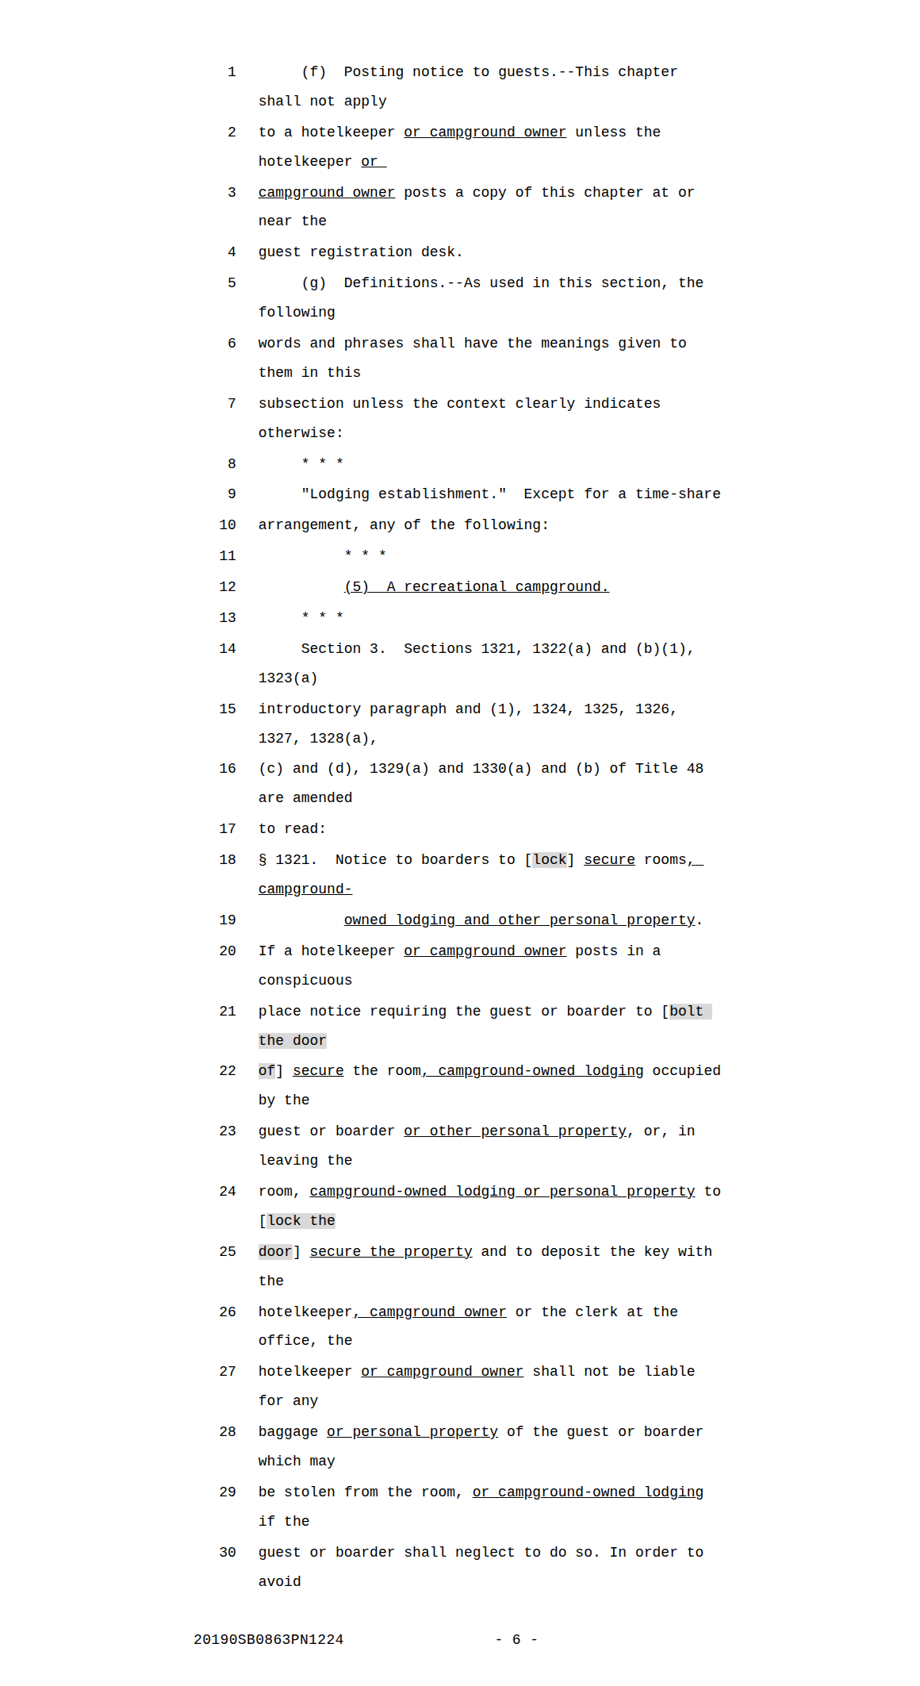| 1 | (f) Posting notice to guests.--This chapter shall not apply |
| 2 | to a hotelkeeper or campground owner unless the hotelkeeper or |
| 3 | campground owner posts a copy of this chapter at or near the |
| 4 | guest registration desk. |
| 5 | (g) Definitions.--As used in this section, the following |
| 6 | words and phrases shall have the meanings given to them in this |
| 7 | subsection unless the context clearly indicates otherwise: |
| 8 | * * * |
| 9 | "Lodging establishment." Except for a time-share |
| 10 | arrangement, any of the following: |
| 11 | * * * |
| 12 | (5) A recreational campground. |
| 13 | * * * |
| 14 | Section 3. Sections 1321, 1322(a) and (b)(1), 1323(a) |
| 15 | introductory paragraph and (1), 1324, 1325, 1326, 1327, 1328(a), |
| 16 | (c) and (d), 1329(a) and 1330(a) and (b) of Title 48 are amended |
| 17 | to read: |
| 18 | § 1321. Notice to boarders to [ lock ] secure rooms , campground- |
| 19 | owned lodging and other personal property . |
| 20 | If a hotelkeeper or campground owner posts in a conspicuous |
| 21 | place notice requiring the guest or boarder to [ bolt the door |
| 22 | of ] secure the room , campground-owned lodging occupied by the |
| 23 | guest or boarder or other personal property , or, in leaving the |
| 24 | room, campground-owned lodging or personal property to [ lock the |
| 25 | door ] secure the property and to deposit the key with the |
| 26 | hotelkeeper , campground owner or the clerk at the office, the |
| 27 | hotelkeeper or campground owner shall not be liable for any |
| 28 | baggage or personal property of the guest or boarder which may |
| 29 | be stolen from the room, or campground-owned lodging if the |
| 30 | guest or boarder shall neglect to do so. In order to avoid |
20190SB0863PN1224 - 6 -